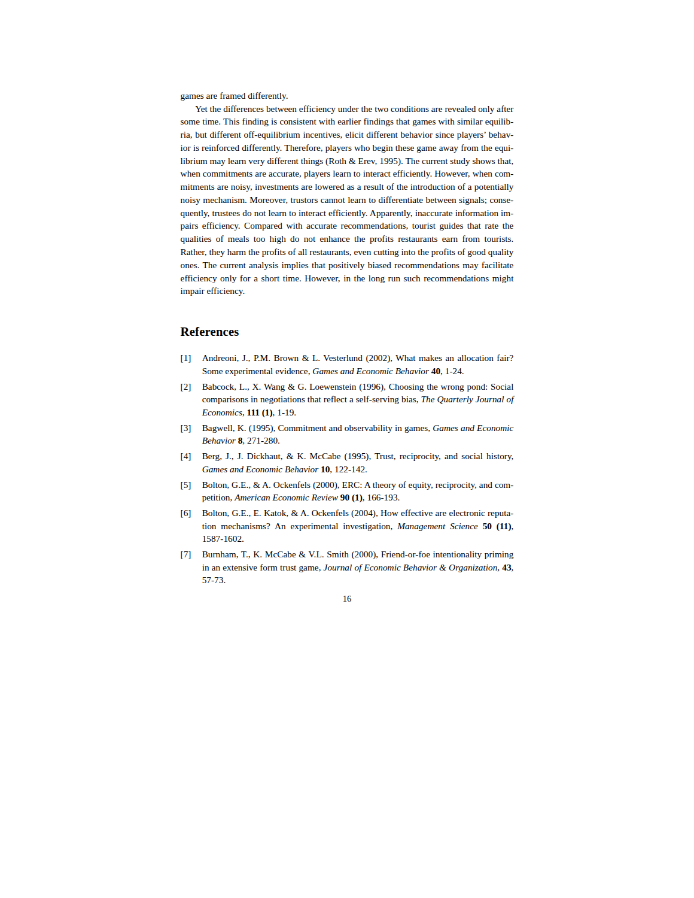games are framed differently.
Yet the differences between efficiency under the two conditions are revealed only after some time. This finding is consistent with earlier findings that games with similar equilibria, but different off-equilibrium incentives, elicit different behavior since players’ behavior is reinforced differently. Therefore, players who begin these game away from the equilibrium may learn very different things (Roth & Erev, 1995). The current study shows that, when commitments are accurate, players learn to interact efficiently. However, when commitments are noisy, investments are lowered as a result of the introduction of a potentially noisy mechanism. Moreover, trustors cannot learn to differentiate between signals; consequently, trustees do not learn to interact efficiently. Apparently, inaccurate information impairs efficiency. Compared with accurate recommendations, tourist guides that rate the qualities of meals too high do not enhance the profits restaurants earn from tourists. Rather, they harm the profits of all restaurants, even cutting into the profits of good quality ones. The current analysis implies that positively biased recommendations may facilitate efficiency only for a short time. However, in the long run such recommendations might impair efficiency.
References
[1] Andreoni, J., P.M. Brown & L. Vesterlund (2002), What makes an allocation fair? Some experimental evidence, Games and Economic Behavior 40, 1-24.
[2] Babcock, L., X. Wang & G. Loewenstein (1996), Choosing the wrong pond: Social comparisons in negotiations that reflect a self-serving bias, The Quarterly Journal of Economics, 111 (1), 1-19.
[3] Bagwell, K. (1995), Commitment and observability in games, Games and Economic Behavior 8, 271-280.
[4] Berg, J., J. Dickhaut, & K. McCabe (1995), Trust, reciprocity, and social history, Games and Economic Behavior 10, 122-142.
[5] Bolton, G.E., & A. Ockenfels (2000), ERC: A theory of equity, reciprocity, and competition, American Economic Review 90 (1), 166-193.
[6] Bolton, G.E., E. Katok, & A. Ockenfels (2004), How effective are electronic reputation mechanisms? An experimental investigation, Management Science 50 (11), 1587-1602.
[7] Burnham, T., K. McCabe & V.L. Smith (2000), Friend-or-foe intentionality priming in an extensive form trust game, Journal of Economic Behavior & Organization, 43, 57-73.
16